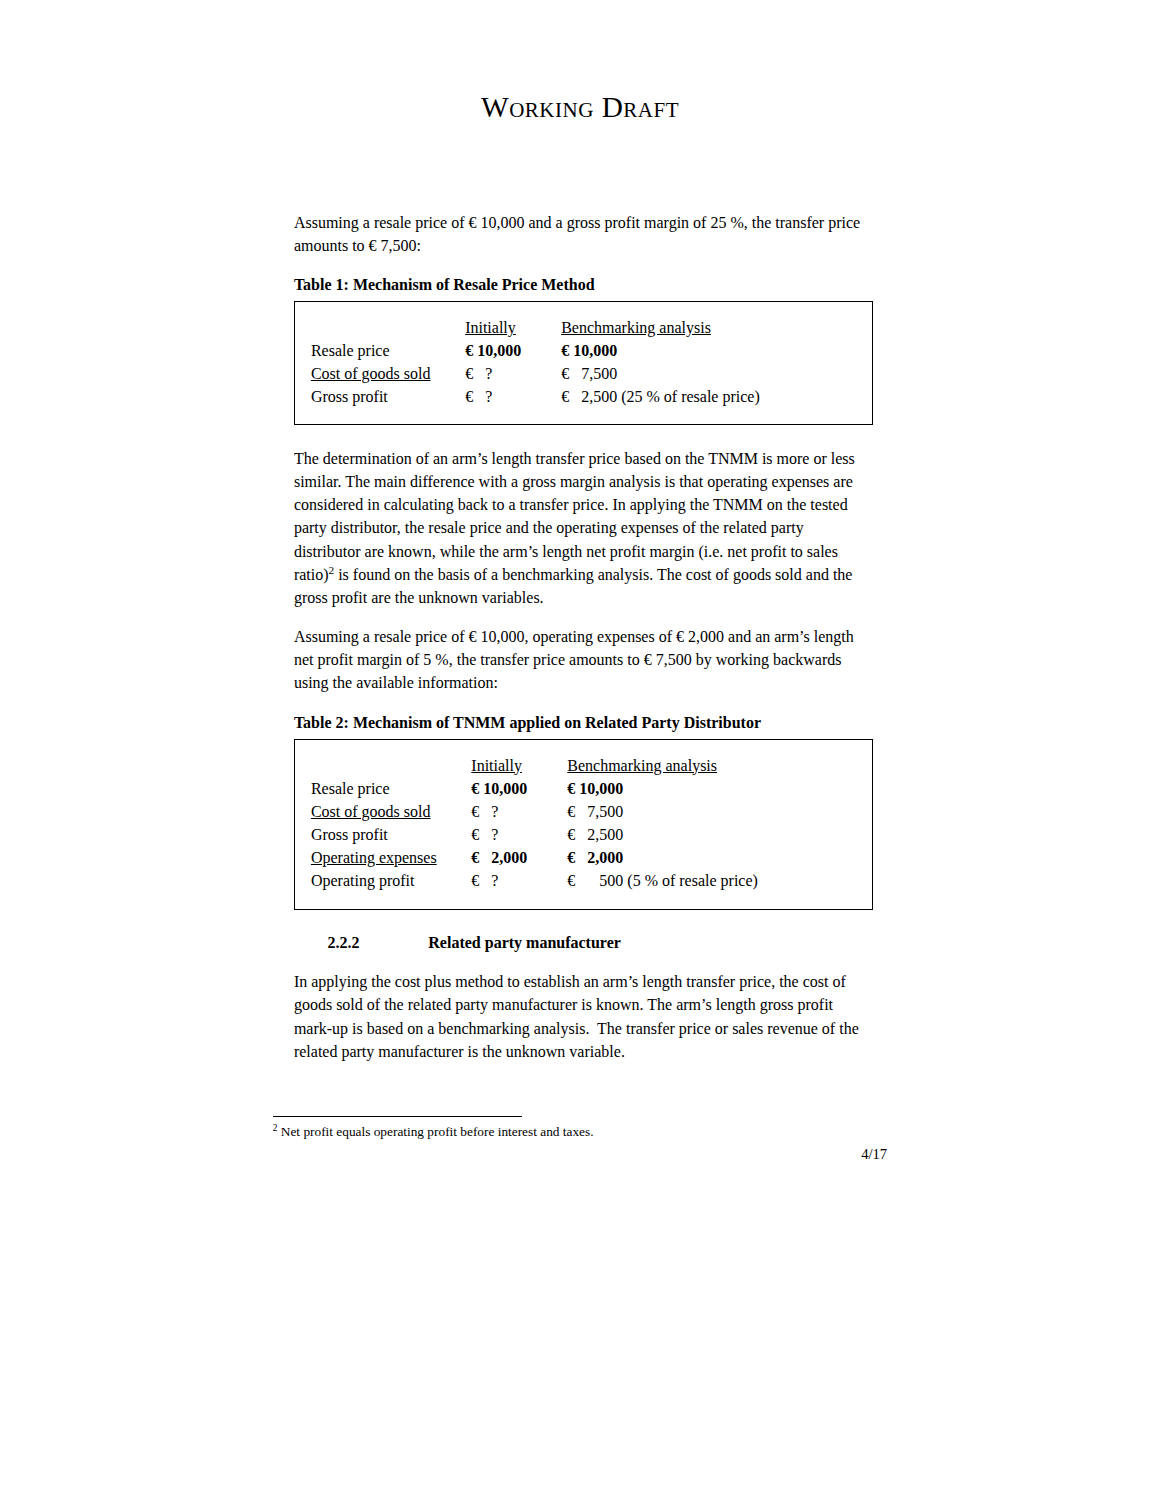Working Draft
Assuming a resale price of € 10,000 and a gross profit margin of 25 %, the transfer price amounts to € 7,500:
Table 1: Mechanism of Resale Price Method
| | Initially | Benchmarking analysis |
| Resale price | € 10,000 | € 10,000 |
| Cost of goods sold | € ? | € 7,500 |
| Gross profit | € ? | € 2,500 (25 % of resale price) |
The determination of an arm’s length transfer price based on the TNMM is more or less similar. The main difference with a gross margin analysis is that operating expenses are considered in calculating back to a transfer price. In applying the TNMM on the tested party distributor, the resale price and the operating expenses of the related party distributor are known, while the arm’s length net profit margin (i.e. net profit to sales ratio)2 is found on the basis of a benchmarking analysis. The cost of goods sold and the gross profit are the unknown variables.
Assuming a resale price of € 10,000, operating expenses of € 2,000 and an arm’s length net profit margin of 5 %, the transfer price amounts to € 7,500 by working backwards using the available information:
Table 2: Mechanism of TNMM applied on Related Party Distributor
| | Initially | Benchmarking analysis |
| Resale price | € 10,000 | € 10,000 |
| Cost of goods sold | € ? | € 7,500 |
| Gross profit | € ? | € 2,500 |
| Operating expenses | € 2,000 | € 2,000 |
| Operating profit | € ? | € 500 (5 % of resale price) |
2.2.2 Related party manufacturer
In applying the cost plus method to establish an arm’s length transfer price, the cost of goods sold of the related party manufacturer is known. The arm’s length gross profit mark-up is based on a benchmarking analysis. The transfer price or sales revenue of the related party manufacturer is the unknown variable.
2 Net profit equals operating profit before interest and taxes.
4/17